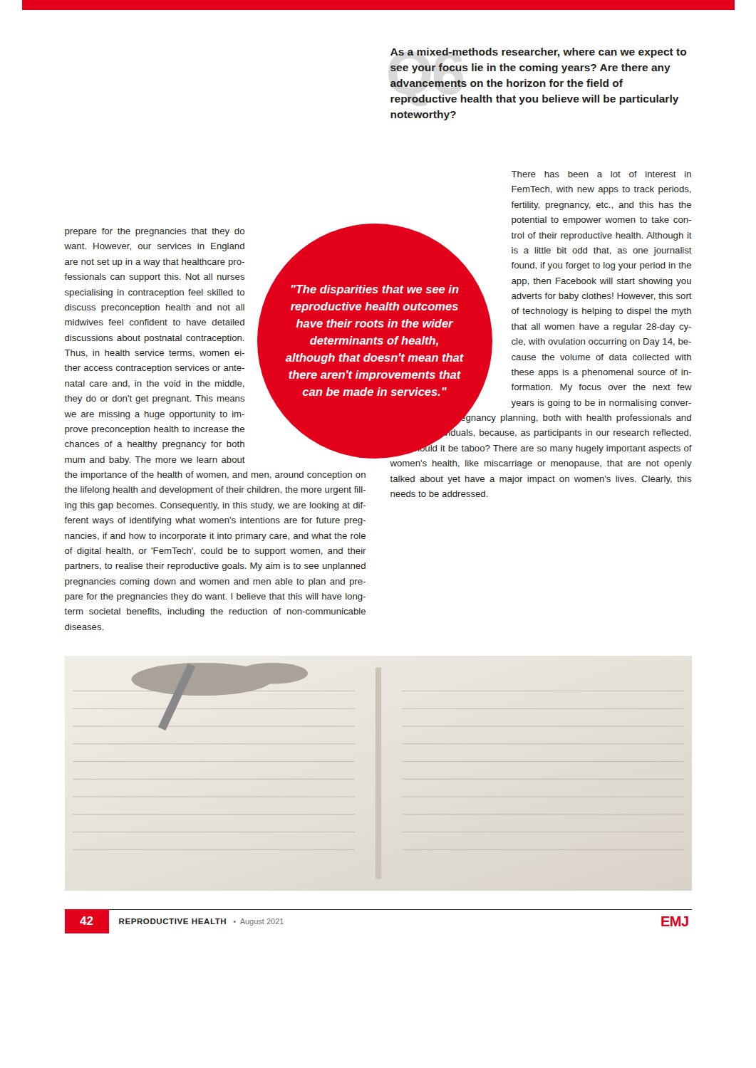"The disparities that we see in reproductive health outcomes have their roots in the wider determinants of health, although that doesn't mean that there aren't improvements that can be made in services."
prepare for the pregnancies that they do want. However, our services in England are not set up in a way that healthcare professionals can support this. Not all nurses specialising in contraception feel skilled to discuss preconception health and not all midwives feel confident to have detailed discussions about postnatal contraception. Thus, in health service terms, women either access contraception services or antenatal care and, in the void in the middle, they do or don't get pregnant. This means we are missing a huge opportunity to improve preconception health to increase the chances of a healthy pregnancy for both mum and baby. The more we learn about the importance of the health of women, and men, around conception on the lifelong health and development of their children, the more urgent filling this gap becomes. Consequently, in this study, we are looking at different ways of identifying what women's intentions are for future pregnancies, if and how to incorporate it into primary care, and what the role of digital health, or 'FemTech', could be to support women, and their partners, to realise their reproductive goals. My aim is to see unplanned pregnancies coming down and women and men able to plan and prepare for the pregnancies they do want. I believe that this will have long-term societal benefits, including the reduction of non-communicable diseases.
Q6
As a mixed-methods researcher, where can we expect to see your focus lie in the coming years? Are there any advancements on the horizon for the field of reproductive health that you believe will be particularly noteworthy?
There has been a lot of interest in FemTech, with new apps to track periods, fertility, pregnancy, etc., and this has the potential to empower women to take control of their reproductive health. Although it is a little bit odd that, as one journalist found, if you forget to log your period in the app, then Facebook will start showing you adverts for baby clothes! However, this sort of technology is helping to dispel the myth that all women have a regular 28-day cycle, with ovulation occurring on Day 14, because the volume of data collected with these apps is a phenomenal source of information. My focus over the next few years is going to be in normalising conversations about pregnancy planning, both with health professionals and between individuals, because, as participants in our research reflected, why should it be taboo? There are so many hugely important aspects of women's health, like miscarriage or menopause, that are not openly talked about yet have a major impact on women's lives. Clearly, this needs to be addressed.
42
Reproductive Health • August 2021
EMJ